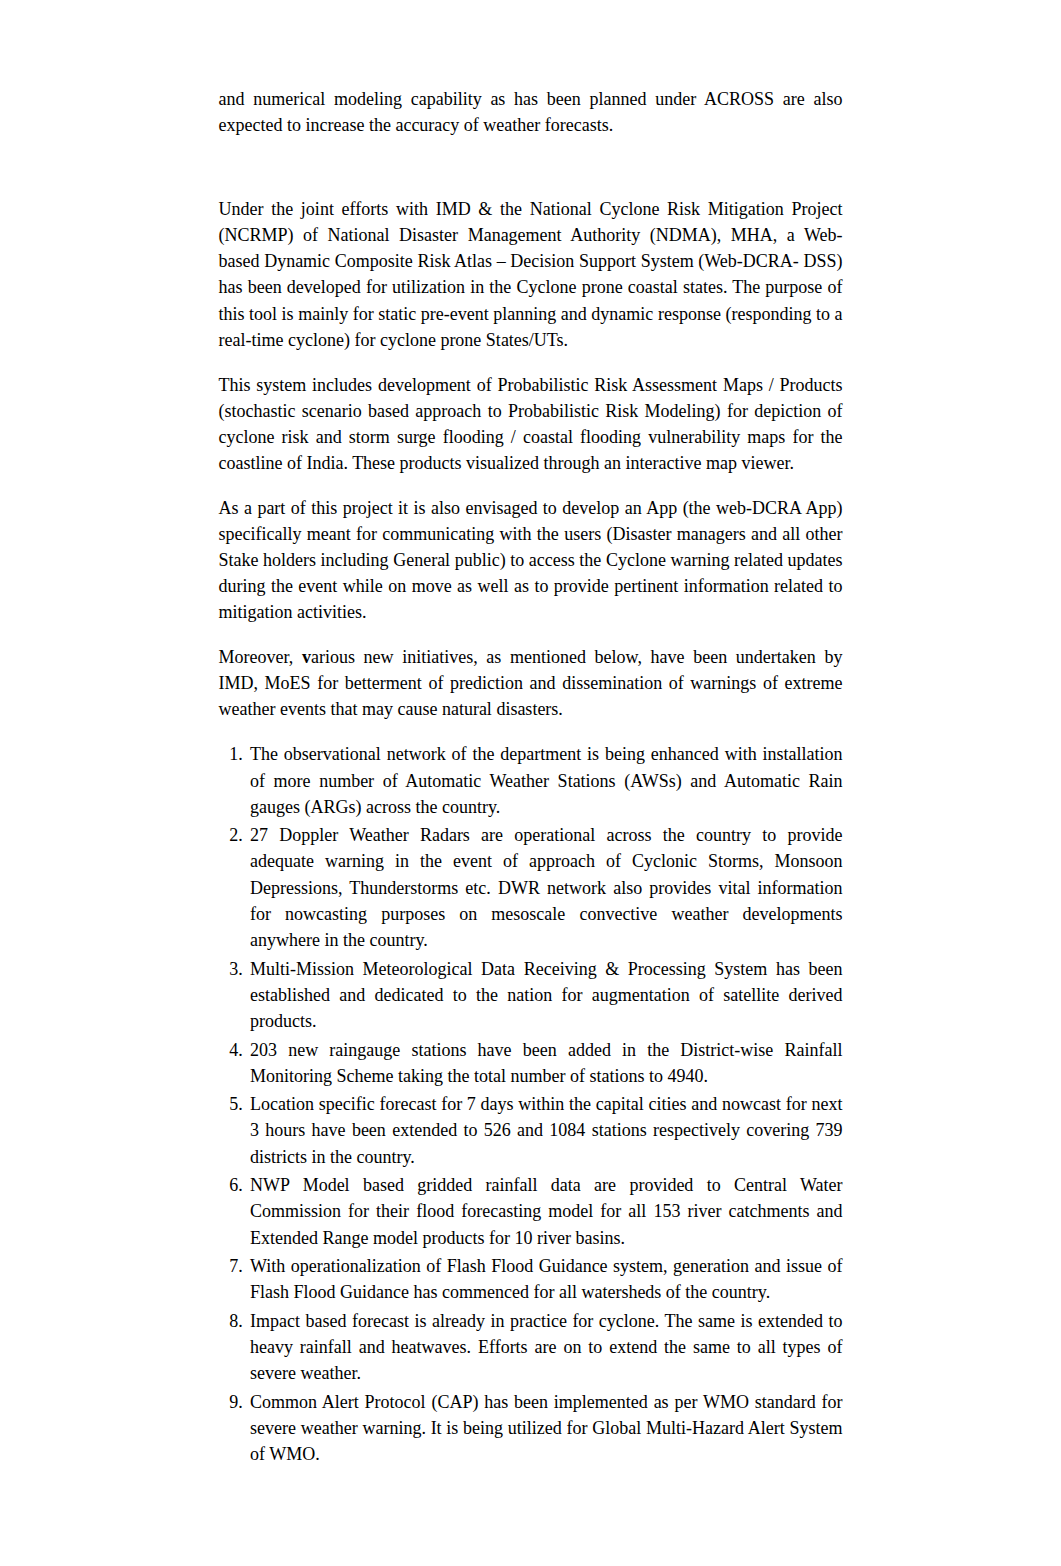and numerical modeling capability as has been planned under ACROSS are also expected to increase the accuracy of weather forecasts.
Under the joint efforts with IMD & the National Cyclone Risk Mitigation Project (NCRMP) of National Disaster Management Authority (NDMA), MHA, a Web- based Dynamic Composite Risk Atlas – Decision Support System (Web-DCRA- DSS) has been developed for utilization in the Cyclone prone coastal states. The purpose of this tool is mainly for static pre-event planning and dynamic response (responding to a real-time cyclone) for cyclone prone States/UTs.
This system includes development of Probabilistic Risk Assessment Maps / Products (stochastic scenario based approach to Probabilistic Risk Modeling) for depiction of cyclone risk and storm surge flooding / coastal flooding vulnerability maps for the coastline of India. These products visualized through an interactive map viewer.
As a part of this project it is also envisaged to develop an App (the web-DCRA App) specifically meant for communicating with the users (Disaster managers and all other Stake holders including General public) to access the Cyclone warning related updates during the event while on move as well as to provide pertinent information related to mitigation activities.
Moreover, various new initiatives, as mentioned below, have been undertaken by IMD, MoES for betterment of prediction and dissemination of warnings of extreme weather events that may cause natural disasters.
The observational network of the department is being enhanced with installation of more number of Automatic Weather Stations (AWSs) and Automatic Rain gauges (ARGs) across the country.
27 Doppler Weather Radars are operational across the country to provide adequate warning in the event of approach of Cyclonic Storms, Monsoon Depressions, Thunderstorms etc. DWR network also provides vital information for nowcasting purposes on mesoscale convective weather developments anywhere in the country.
Multi-Mission Meteorological Data Receiving & Processing System has been established and dedicated to the nation for augmentation of satellite derived products.
203 new raingauge stations have been added in the District-wise Rainfall Monitoring Scheme taking the total number of stations to 4940.
Location specific forecast for 7 days within the capital cities and nowcast for next 3 hours have been extended to 526 and 1084 stations respectively covering 739 districts in the country.
NWP Model based gridded rainfall data are provided to Central Water Commission for their flood forecasting model for all 153 river catchments and Extended Range model products for 10 river basins.
With operationalization of Flash Flood Guidance system, generation and issue of Flash Flood Guidance has commenced for all watersheds of the country.
Impact based forecast is already in practice for cyclone. The same is extended to heavy rainfall and heatwaves. Efforts are on to extend the same to all types of severe weather.
Common Alert Protocol (CAP) has been implemented as per WMO standard for severe weather warning. It is being utilized for Global Multi-Hazard Alert System of WMO.